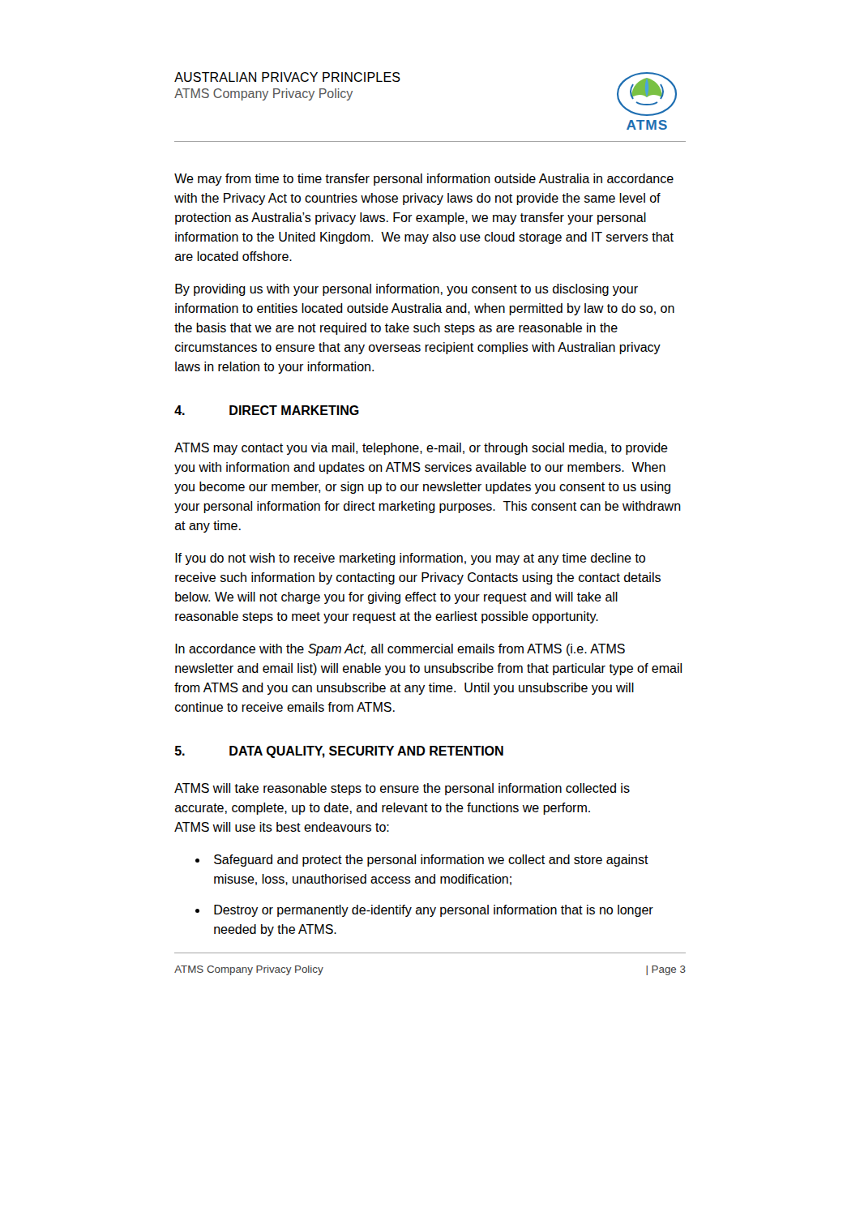AUSTRALIAN PRIVACY PRINCIPLES
ATMS Company Privacy Policy
ATMS
We may from time to time transfer personal information outside Australia in accordance with the Privacy Act to countries whose privacy laws do not provide the same level of protection as Australia’s privacy laws. For example, we may transfer your personal information to the United Kingdom. We may also use cloud storage and IT servers that are located offshore.
By providing us with your personal information, you consent to us disclosing your information to entities located outside Australia and, when permitted by law to do so, on the basis that we are not required to take such steps as are reasonable in the circumstances to ensure that any overseas recipient complies with Australian privacy laws in relation to your information.
4. DIRECT MARKETING
ATMS may contact you via mail, telephone, e-mail, or through social media, to provide you with information and updates on ATMS services available to our members. When you become our member, or sign up to our newsletter updates you consent to us using your personal information for direct marketing purposes. This consent can be withdrawn at any time.
If you do not wish to receive marketing information, you may at any time decline to receive such information by contacting our Privacy Contacts using the contact details below. We will not charge you for giving effect to your request and will take all reasonable steps to meet your request at the earliest possible opportunity.
In accordance with the Spam Act, all commercial emails from ATMS (i.e. ATMS newsletter and email list) will enable you to unsubscribe from that particular type of email from ATMS and you can unsubscribe at any time. Until you unsubscribe you will continue to receive emails from ATMS.
5. DATA QUALITY, SECURITY AND RETENTION
ATMS will take reasonable steps to ensure the personal information collected is accurate, complete, up to date, and relevant to the functions we perform.
ATMS will use its best endeavours to:
Safeguard and protect the personal information we collect and store against misuse, loss, unauthorised access and modification;
Destroy or permanently de-identify any personal information that is no longer needed by the ATMS.
ATMS Company Privacy Policy | Page 3